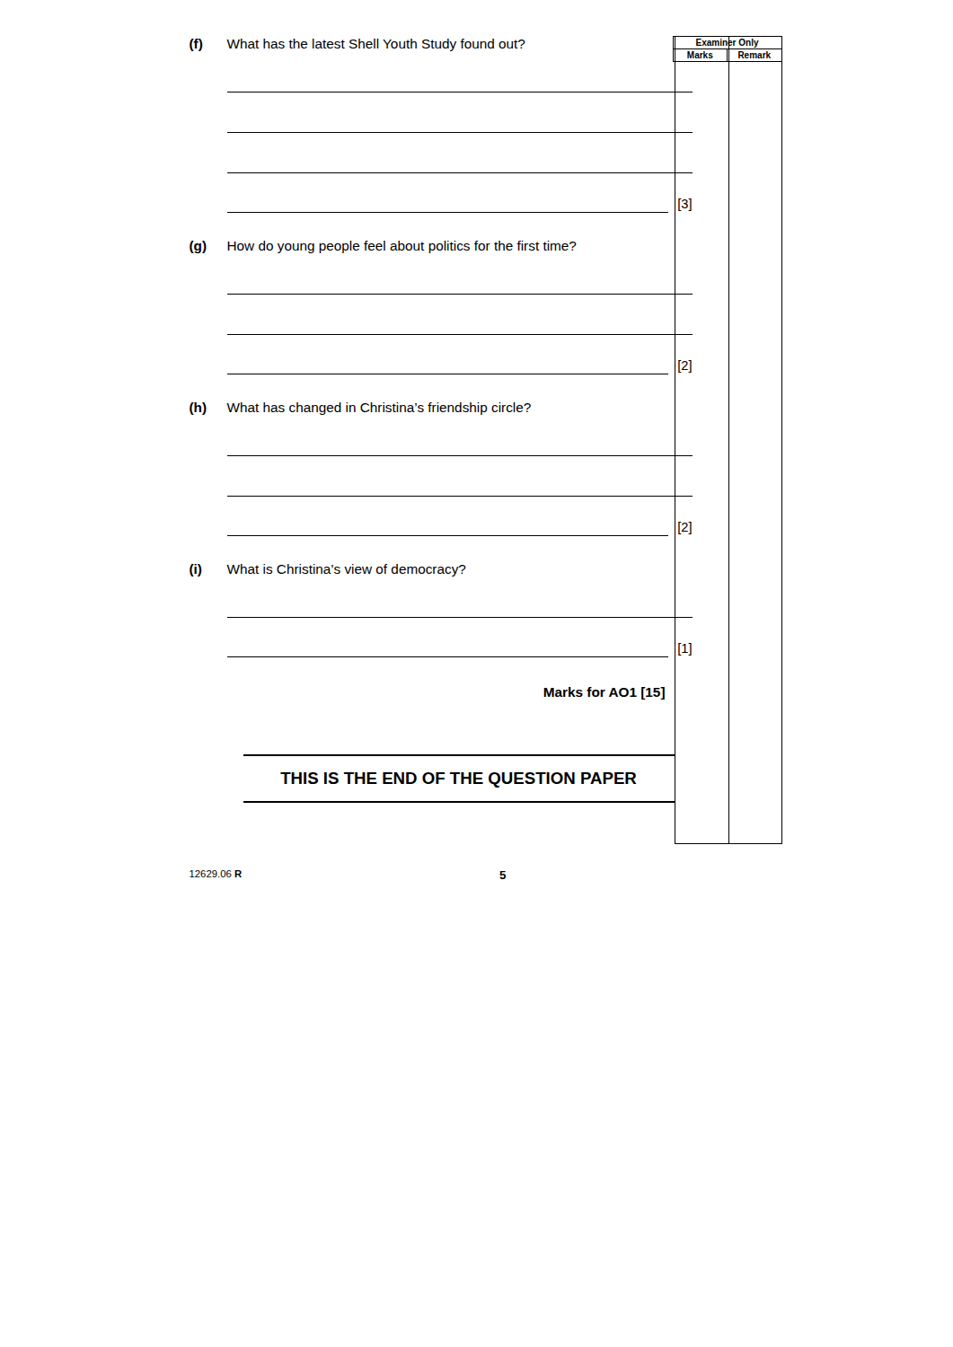Examiner Only
Marks
Remark
(f)
What has the latest Shell Youth Study found out?
[3]
(g)
How do young people feel about politics for the first time?
[2]
(h)
What has changed in Christina’s friendship circle?
[2]
(i)
What is Christina’s view of democracy?
[1]
Marks for AO1 [15]
THIS IS THE END OF THE QUESTION PAPER
12629.06 R
5